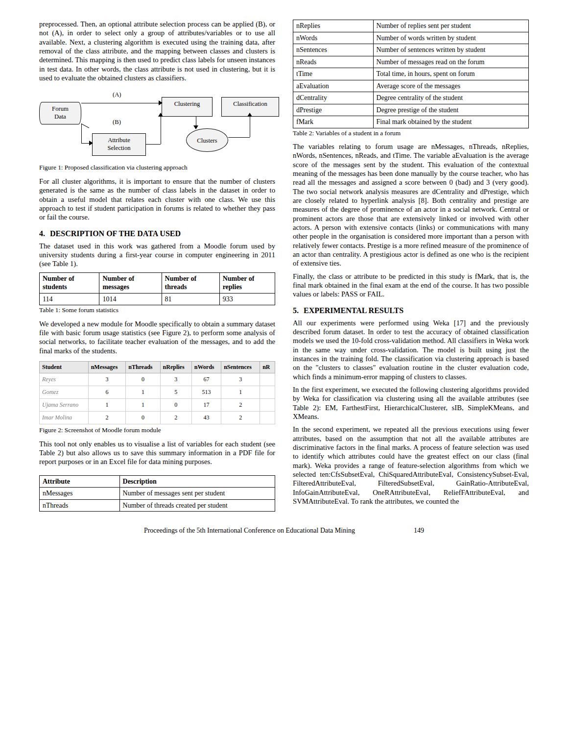preprocessed. Then, an optional attribute selection process can be applied (B), or not (A), in order to select only a group of attributes/variables or to use all available. Next, a clustering algorithm is executed using the training data, after removal of the class attribute, and the mapping between classes and clusters is determined. This mapping is then used to predict class labels for unseen instances in test data. In other words, the class attribute is not used in clustering, but it is used to evaluate the obtained clusters as classifiers.
Forum
Data
Attribute
Selection
Clustering
Classification
Clusters
(A)
(B)
Figure 1: Proposed classification via clustering approach
For all cluster algorithms, it is important to ensure that the number of clusters generated is the same as the number of class labels in the dataset in order to obtain a useful model that relates each cluster with one class. We use this approach to test if student participation in forums is related to whether they pass or fail the course.
4. DESCRIPTION OF THE DATA USED
The dataset used in this work was gathered from a Moodle forum used by university students during a first-year course in computer engineering in 2011 (see Table 1).
| Number of students | Number of messages | Number of threads | Number of replies |
| --- | --- | --- | --- |
| 114 | 1014 | 81 | 933 |
Table 1: Some forum statistics
We developed a new module for Moodle specifically to obtain a summary dataset file with basic forum usage statistics (see Figure 2), to perform some analysis of social networks, to facilitate teacher evaluation of the messages, and to add the final marks of the students.
| Student | nMessages | nThreads | nReplies | nWords | nSentences | nR |
| --- | --- | --- | --- | --- | --- | --- |
| Reyes | 3 | 0 | 3 | 67 | 3 | |
| Gomez | 6 | 1 | 5 | 513 | 1 | |
| Ujama Serrano | 1 | 1 | 0 | 17 | 2 | |
| Imar Molina | 2 | 0 | 2 | 43 | 2 | |
Figure 2: Screenshot of Moodle forum module
This tool not only enables us to visualise a list of variables for each student (see Table 2) but also allows us to save this summary information in a PDF file for report purposes or in an Excel file for data mining purposes.
| Attribute | Description |
| --- | --- |
| nMessages | Number of messages sent per student |
| nThreads | Number of threads created per student |
| nReplies | Number of replies sent per student |
| nWords | Number of words written by student |
| nSentences | Number of sentences written by student |
| nReads | Number of messages read on the forum |
| tTime | Total time, in hours, spent on forum |
| aEvaluation | Average score of the messages |
| dCentrality | Degree centrality of the student |
| dPrestige | Degree prestige of the student |
| fMark | Final mark obtained by the student |
Table 2: Variables of a student in a forum
The variables relating to forum usage are nMessages, nThreads, nReplies, nWords, nSentences, nReads, and tTime. The variable aEvaluation is the average score of the messages sent by the student. This evaluation of the contextual meaning of the messages has been done manually by the course teacher, who has read all the messages and assigned a score between 0 (bad) and 3 (very good). The two social network analysis measures are dCentrality and dPrestige, which are closely related to hyperlink analysis [8]. Both centrality and prestige are measures of the degree of prominence of an actor in a social network. Central or prominent actors are those that are extensively linked or involved with other actors. A person with extensive contacts (links) or communications with many other people in the organisation is considered more important than a person with relatively fewer contacts. Prestige is a more refined measure of the prominence of an actor than centrality. A prestigious actor is defined as one who is the recipient of extensive ties.
Finally, the class or attribute to be predicted in this study is fMark, that is, the final mark obtained in the final exam at the end of the course. It has two possible values or labels: PASS or FAIL.
5. EXPERIMENTAL RESULTS
All our experiments were performed using Weka [17] and the previously described forum dataset. In order to test the accuracy of obtained classification models we used the 10-fold cross-validation method. All classifiers in Weka work in the same way under cross-validation. The model is built using just the instances in the training fold. The classification via clustering approach is based on the "clusters to classes" evaluation routine in the cluster evaluation code, which finds a minimum-error mapping of clusters to classes.
In the first experiment, we executed the following clustering algorithms provided by Weka for classification via clustering using all the available attributes (see Table 2): EM, FarthestFirst, HierarchicalClusterer, sIB, SimpleKMeans, and XMeans.
In the second experiment, we repeated all the previous executions using fewer attributes, based on the assumption that not all the available attributes are discriminative factors in the final marks. A process of feature selection was used to identify which attributes could have the greatest effect on our class (final mark). Weka provides a range of feature-selection algorithms from which we selected ten:CfsSubsetEval, ChiSquaredAttributeEval, ConsistencySubset-Eval, FilteredAttributeEval, FilteredSubsetEval, GainRatio-AttributeEval, InfoGainAttributeEval, OneRAttributeEval, ReliefFAttributeEval, and SVMAttributeEval. To rank the attributes, we counted the
Proceedings of the 5th International Conference on Educational Data Mining 149